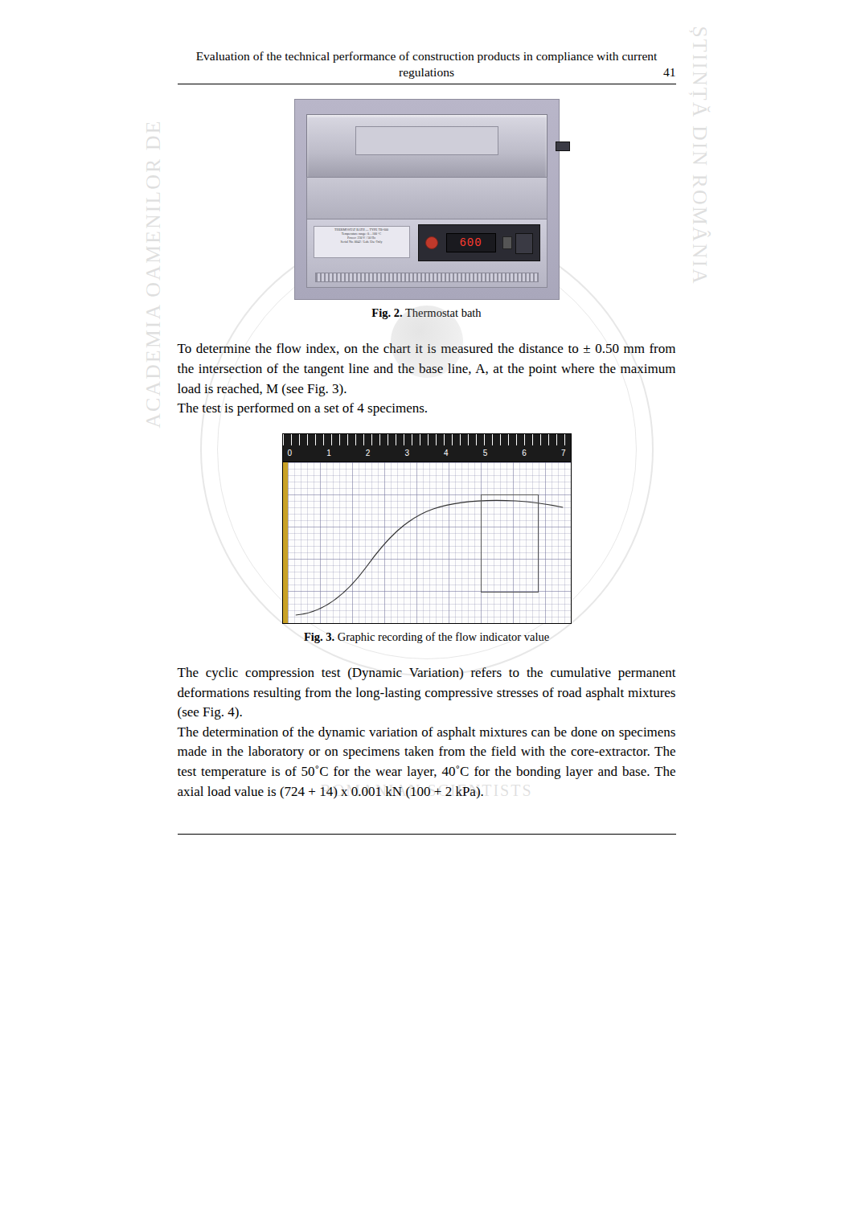ACADEMIA OAMENILOR DE
ȘTIINȚĂ DIN ROMÂNIA
ROMANIAN SCIENTISTS
Evaluation of the technical performance of construction products in compliance with current
regulations 41
THERMOSTAT BATH — TYPE TB-600
Temperature range: 0…100 °C
Power: 230 V / 50 Hz
Serial No. 0042 / Lab. Use Only
600
Fig. 2. Thermostat bath
To determine the flow index, on the chart it is measured the distance to ± 0.50 mm from the intersection of the tangent line and the base line, A, at the point where the maximum load is reached, M (see Fig. 3).
The test is performed on a set of 4 specimens.
01234567
Fig. 3. Graphic recording of the flow indicator value
The cyclic compression test (Dynamic Variation) refers to the cumulative permanent deformations resulting from the long-lasting compressive stresses of road asphalt mixtures (see Fig. 4).
The determination of the dynamic variation of asphalt mixtures can be done on specimens made in the laboratory or on specimens taken from the field with the core-extractor. The test temperature is of 50˚C for the wear layer, 40˚C for the bonding layer and base. The axial load value is (724 + 14) x 0.001 kN (100 + 2 kPa).